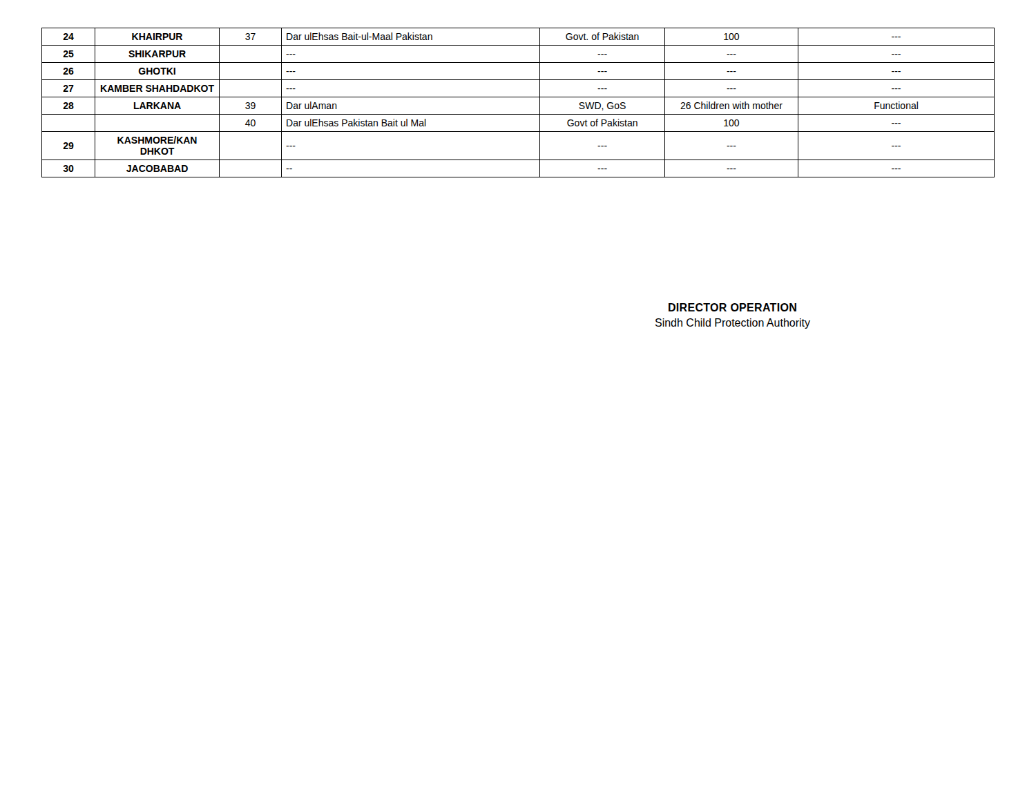| 24 | KHAIRPUR | 37 | Dar ulEhsas Bait-ul-Maal Pakistan | Govt. of Pakistan | 100 | --- |
| 25 | SHIKARPUR | | --- | --- | --- | --- |
| 26 | GHOTKI | | --- | --- | --- | --- |
| 27 | KAMBER SHAHDADKOT | | --- | --- | --- | --- |
| 28 | LARKANA | 39 | Dar ulAman | SWD, GoS | 26 Children with mother | Functional |
| | | 40 | Dar ulEhsas Pakistan Bait ul Mal | Govt of Pakistan | 100 | --- |
| 29 | KASHMORE/KAN DHKOT | | --- | --- | --- | --- |
| 30 | JACOBABAD | | -- | --- | --- | --- |
DIRECTOR OPERATION
Sindh Child Protection Authority